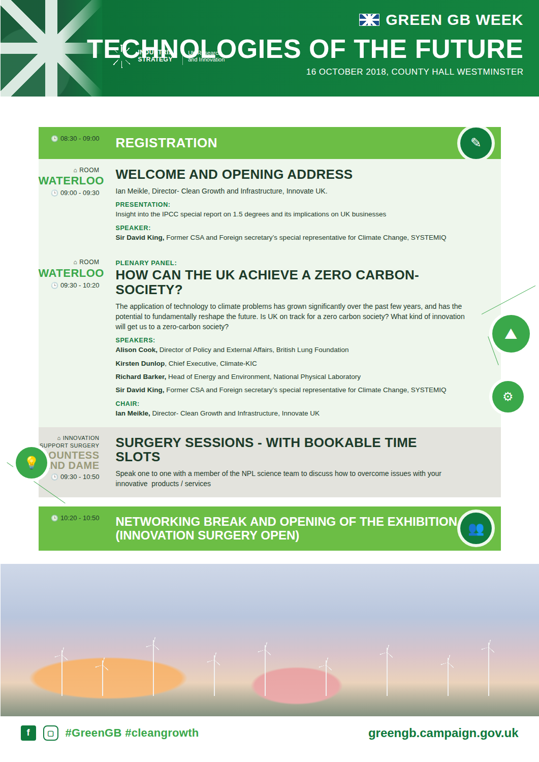INDUSTRIAL STRATEGY UK Research
and Innovation
GREEN GB WEEK
Technologies of the Future
16 OCTOBER 2018, COUNTY HALL WESTMINSTER
⛰ ⚙ 💡
08:30 - 09:00
Registration
✎
ROOM
WATERLOO
09:00 - 09:30
Welcome and Opening Address
Ian Meikle, Director- Clean Growth and Infrastructure, Innovate UK.
Presentation:
Insight into the IPCC special report on 1.5 degrees and its implications on UK businesses
Speaker:
Sir David King, Former CSA and Foreign secretary’s special representative for Climate Change, SYSTEMIQ
ROOM
WATERLOO
09:30 - 10:20
Plenary Panel:
How can the UK achieve a zero carbon-society?
The application of technology to climate problems has grown significantly over the past few years, and has the potential to fundamentally reshape the future. Is UK on track for a zero carbon society? What kind of innovation will get us to a zero-carbon society?
Speakers:
Alison Cook, Director of Policy and External Affairs, British Lung Foundation
Kirsten Dunlop, Chief Executive, Climate-KIC
Richard Barker, Head of Energy and Environment, National Physical Laboratory
Sir David King, Former CSA and Foreign secretary’s special representative for Climate Change, SYSTEMIQ
Chair:
Ian Meikle, Director- Clean Growth and Infrastructure, Innovate UK
INNOVATION
SUPPORT SURGERY
COUNTESS
AND DAME
09:30 - 10:50
Surgery Sessions - with bookable time slots
Speak one to one with a member of the NPL science team to discuss how to overcome issues with your innovative products / services
10:20 - 10:50
Networking break and opening of the exhibition
(Innovation surgery open)
👥
f ▢ #GreenGB #cleangrowth
greengb.campaign.gov.uk